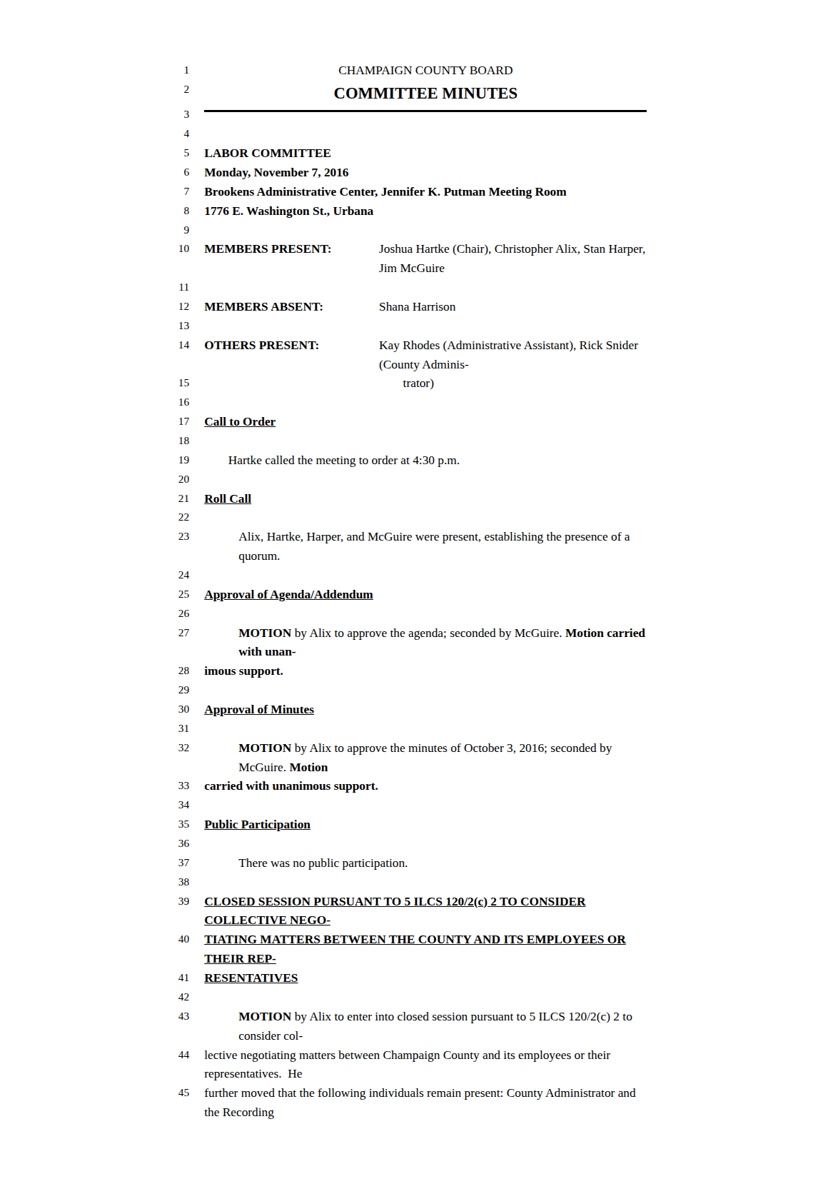1
CHAMPAIGN COUNTY BOARD
2
COMMITTEE MINUTES
3
4
5
LABOR COMMITTEE
6
Monday, November 7, 2016
7
Brookens Administrative Center, Jennifer K. Putman Meeting Room
8
1776 E. Washington St., Urbana
9
10
MEMBERS PRESENT:
Joshua Hartke (Chair), Christopher Alix, Stan Harper, Jim McGuire
11
12
MEMBERS ABSENT:
Shana Harrison
13
14
OTHERS PRESENT:
Kay Rhodes (Administrative Assistant), Rick Snider (County Adminis-
15
trator)
16
17
Call to Order
18
19
Hartke called the meeting to order at 4:30 p.m.
20
21
Roll Call
22
23
Alix, Hartke, Harper, and McGuire were present, establishing the presence of a quorum.
24
25
Approval of Agenda/Addendum
26
27
MOTION by Alix to approve the agenda; seconded by McGuire. Motion carried with unan-
28
imous support.
29
30
Approval of Minutes
31
32
MOTION by Alix to approve the minutes of October 3, 2016; seconded by McGuire. Motion
33
carried with unanimous support.
34
35
Public Participation
36
37
There was no public participation.
38
39
CLOSED SESSION PURSUANT TO 5 ILCS 120/2(c) 2 TO CONSIDER COLLECTIVE NEGO-
40
TIATING MATTERS BETWEEN THE COUNTY AND ITS EMPLOYEES OR THEIR REP-
41
RESENTATIVES
42
43
MOTION by Alix to enter into closed session pursuant to 5 ILCS 120/2(c) 2 to consider col-
44
lective negotiating matters between Champaign County and its employees or their representatives. He
45
further moved that the following individuals remain present: County Administrator and the Recording